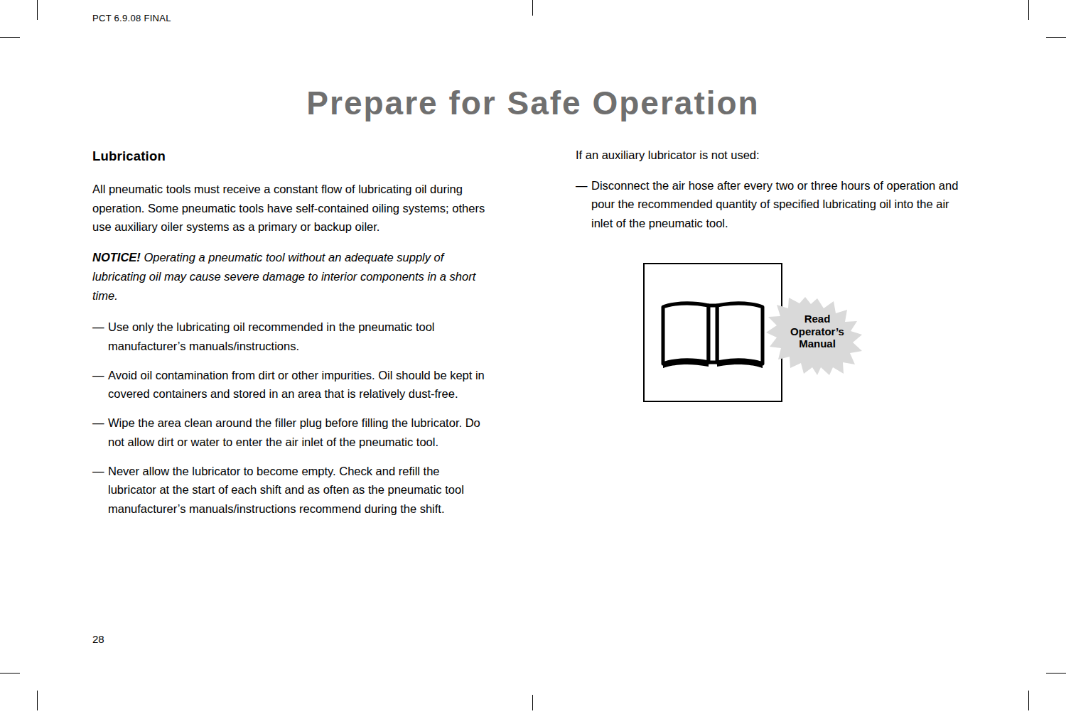PCT 6.9.08 FINAL
Prepare for Safe Operation
Lubrication
All pneumatic tools must receive a constant flow of lubricating oil during operation. Some pneumatic tools have self-contained oiling systems; others use auxiliary oiler systems as a primary or backup oiler.
NOTICE! Operating a pneumatic tool without an adequate supply of lubricating oil may cause severe damage to interior components in a short time.
Use only the lubricating oil recommended in the pneumatic tool manufacturer’s manuals/instructions.
Avoid oil contamination from dirt or other impurities. Oil should be kept in covered containers and stored in an area that is relatively dust-free.
Wipe the area clean around the filler plug before filling the lubricator. Do not allow dirt or water to enter the air inlet of the pneumatic tool.
Never allow the lubricator to become empty. Check and refill the lubricator at the start of each shift and as often as the pneumatic tool manufacturer’s manuals/instructions recommend during the shift.
If an auxiliary lubricator is not used:
Disconnect the air hose after every two or three hours of operation and pour the recommended quantity of specified lubricating oil into the air inlet of the pneumatic tool.
Read
Operator’s
Manual
28